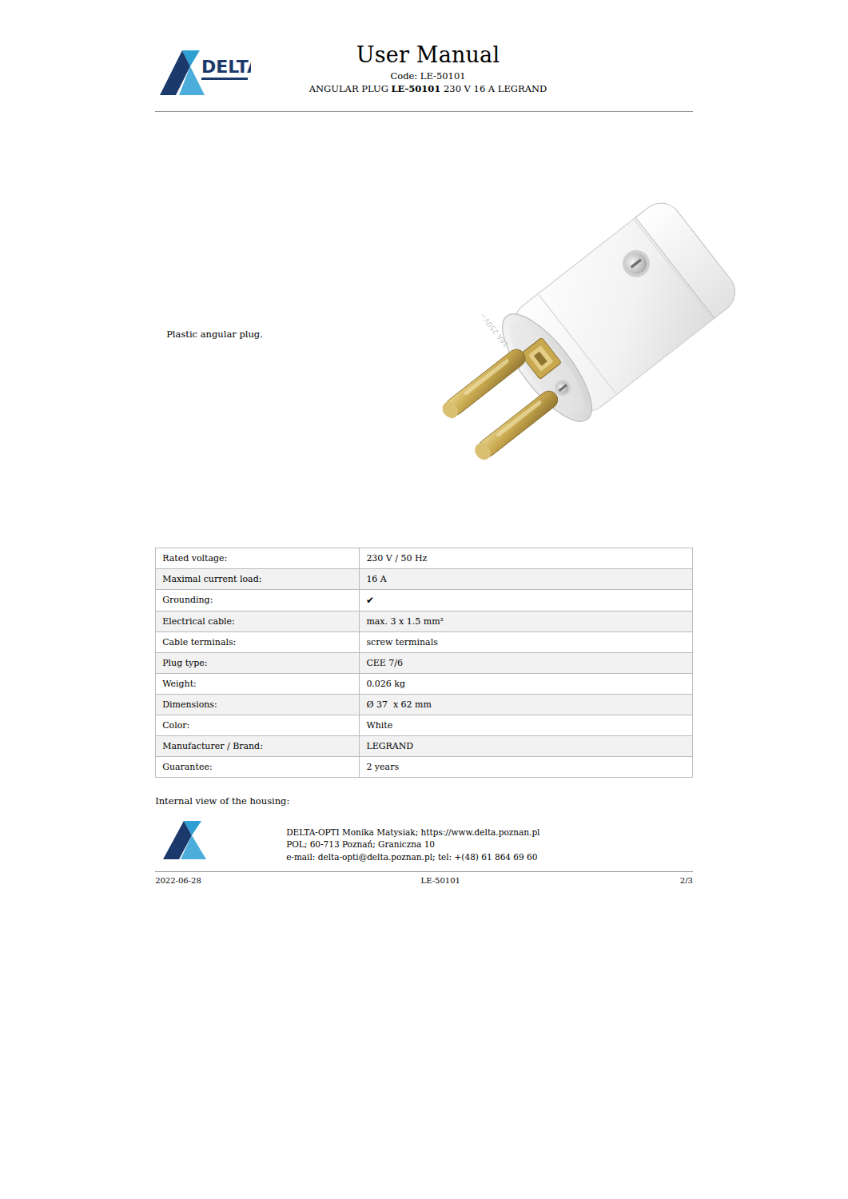DELTA
User Manual
Code: LE-50101
ANGULAR PLUG LE-50101 230 V 16 A LEGRAND
Plastic angular plug.
16A 250V~
| Rated voltage: | 230 V / 50 Hz |
| Maximal current load: | 16 A |
| Grounding: | ✔ |
| Electrical cable: | max. 3 x 1.5 mm² |
| Cable terminals: | screw terminals |
| Plug type: | CEE 7/6 |
| Weight: | 0.026 kg |
| Dimensions: | Ø 37 x 62 mm |
| Color: | White |
| Manufacturer / Brand: | LEGRAND |
| Guarantee: | 2 years |
Internal view of the housing:
DELTA-OPTI Monika Matysiak; https://www.delta.poznan.pl
POL; 60-713 Poznań; Graniczna 10
e-mail: delta-opti@delta.poznan.pl; tel: +(48) 61 864 69 60
2022-06-28
LE-50101
2/3